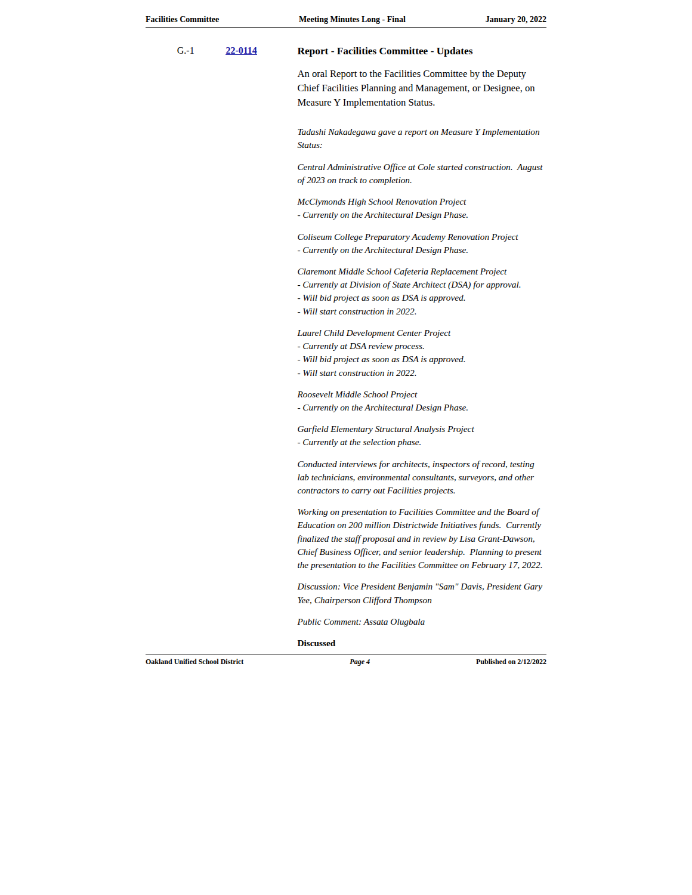Facilities Committee
Meeting Minutes Long - Final
January 20, 2022
G.-1
22-0114
Report - Facilities Committee - Updates
An oral Report to the Facilities Committee by the Deputy Chief Facilities Planning and Management, or Designee, on Measure Y Implementation Status.
Tadashi Nakadegawa gave a report on Measure Y Implementation Status:
Central Administrative Office at Cole started construction. August of 2023 on track to completion.
McClymonds High School Renovation Project
- Currently on the Architectural Design Phase.
Coliseum College Preparatory Academy Renovation Project
- Currently on the Architectural Design Phase.
Claremont Middle School Cafeteria Replacement Project
- Currently at Division of State Architect (DSA) for approval.
- Will bid project as soon as DSA is approved.
- Will start construction in 2022.
Laurel Child Development Center Project
- Currently at DSA review process.
- Will bid project as soon as DSA is approved.
- Will start construction in 2022.
Roosevelt Middle School Project
- Currently on the Architectural Design Phase.
Garfield Elementary Structural Analysis Project
- Currently at the selection phase.
Conducted interviews for architects, inspectors of record, testing lab technicians, environmental consultants, surveyors, and other contractors to carry out Facilities projects.
Working on presentation to Facilities Committee and the Board of Education on 200 million Districtwide Initiatives funds. Currently finalized the staff proposal and in review by Lisa Grant-Dawson, Chief Business Officer, and senior leadership. Planning to present the presentation to the Facilities Committee on February 17, 2022.
Discussion: Vice President Benjamin "Sam" Davis, President Gary Yee, Chairperson Clifford Thompson
Public Comment: Assata Olugbala
Discussed
Oakland Unified School District
Page 4
Published on 2/12/2022